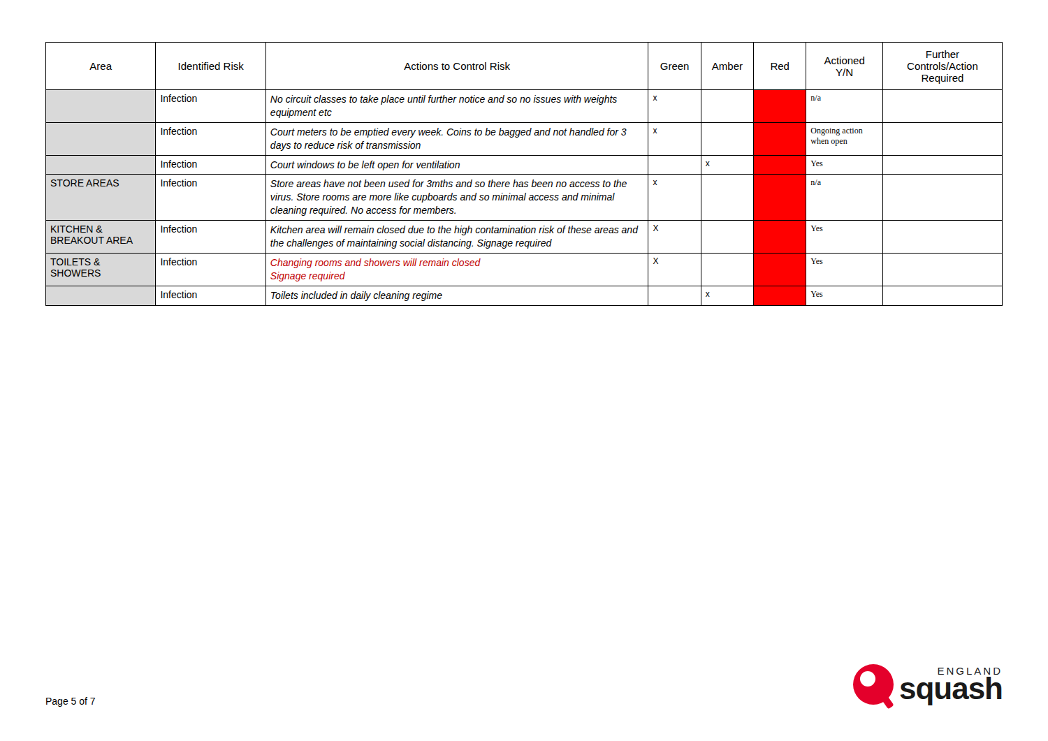| Area | Identified Risk | Actions to Control Risk | Green | Amber | Red | Actioned Y/N | Further Controls/Action Required |
| --- | --- | --- | --- | --- | --- | --- | --- |
| | Infection | No circuit classes to take place until further notice and so no issues with weights equipment etc | x | | | n/a | |
| | Infection | Court meters to be emptied every week. Coins to be bagged and not handled for 3 days to reduce risk of transmission | x | | | Ongoing action when open | |
| | Infection | Court windows to be left open for ventilation | | x | | Yes | |
| STORE AREAS | Infection | Store areas have not been used for 3mths and so there has been no access to the virus. Store rooms are more like cupboards and so minimal access and minimal cleaning required. No access for members. | x | | | n/a | |
| KITCHEN & BREAKOUT AREA | Infection | Kitchen area will remain closed due to the high contamination risk of these areas and the challenges of maintaining social distancing. Signage required | X | | | Yes | |
| TOILETS & SHOWERS | Infection | Changing rooms and showers will remain closed Signage required | X | | | Yes | |
| | Infection | Toilets included in daily cleaning regime | | x | | Yes | |
Page 5 of 7
ENGLAND
squash